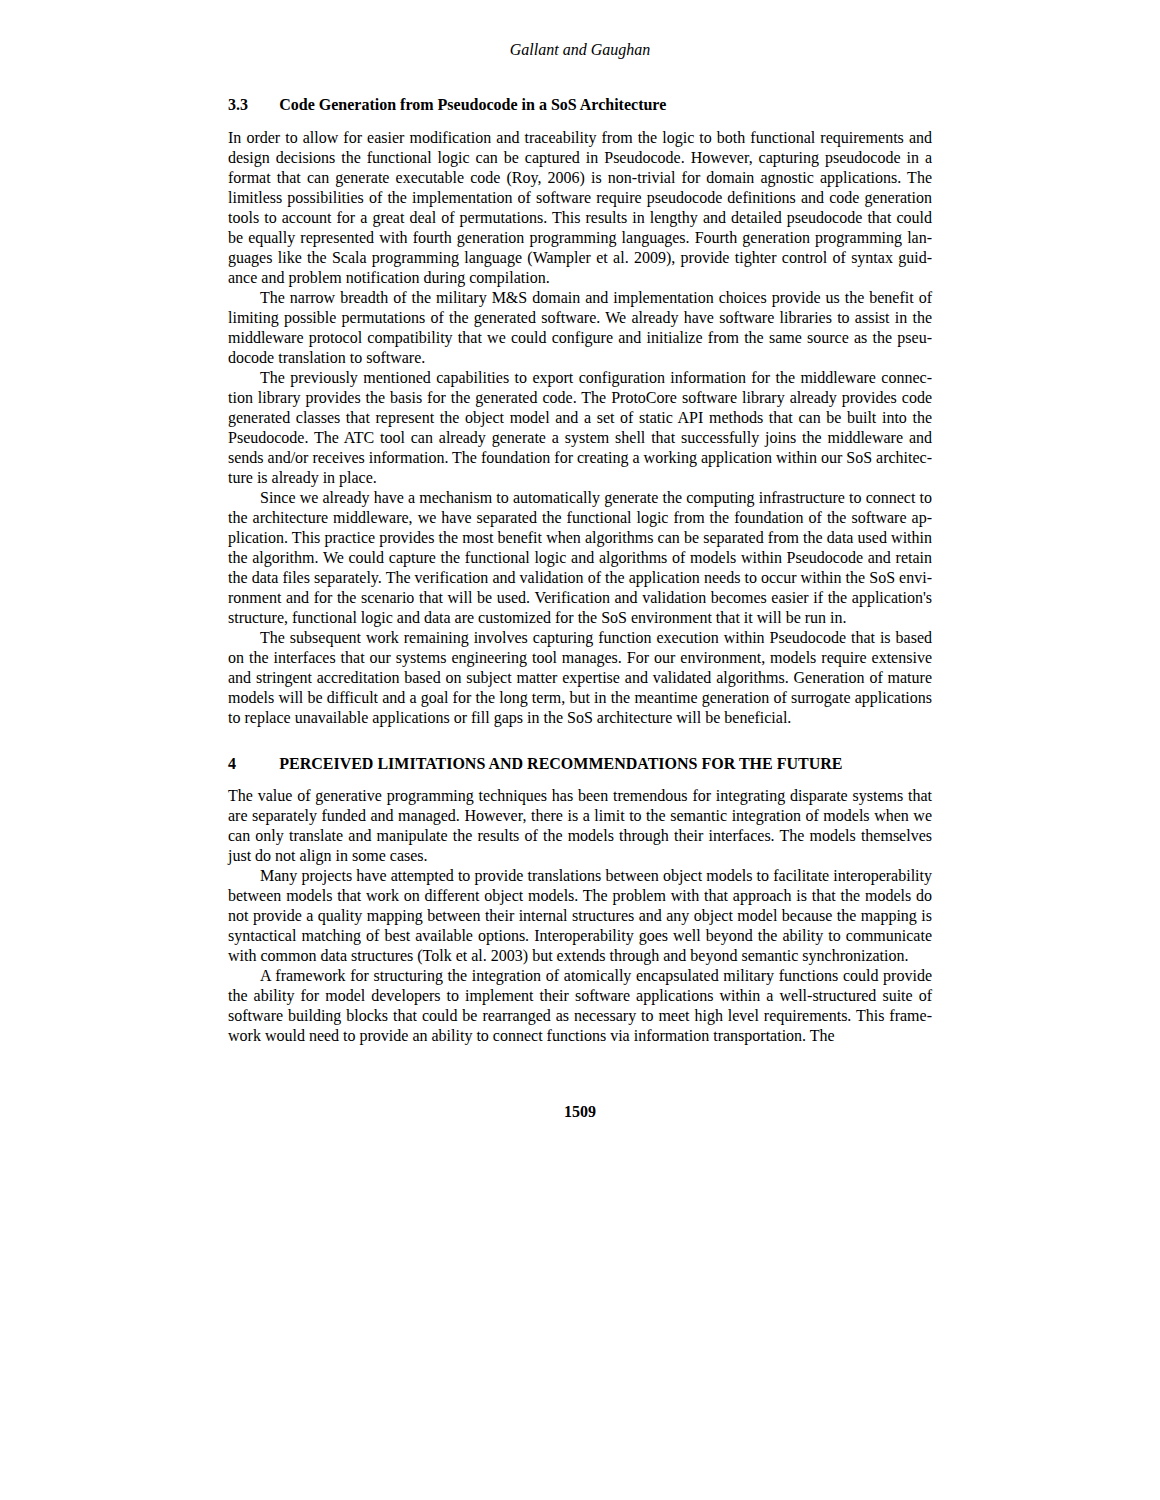Gallant and Gaughan
3.3 Code Generation from Pseudocode in a SoS Architecture
In order to allow for easier modification and traceability from the logic to both functional requirements and design decisions the functional logic can be captured in Pseudocode. However, capturing pseudocode in a format that can generate executable code (Roy, 2006) is non-trivial for domain agnostic applications. The limitless possibilities of the implementation of software require pseudocode definitions and code generation tools to account for a great deal of permutations. This results in lengthy and detailed pseudocode that could be equally represented with fourth generation programming languages. Fourth generation programming languages like the Scala programming language (Wampler et al. 2009), provide tighter control of syntax guidance and problem notification during compilation.
The narrow breadth of the military M&S domain and implementation choices provide us the benefit of limiting possible permutations of the generated software. We already have software libraries to assist in the middleware protocol compatibility that we could configure and initialize from the same source as the pseudocode translation to software.
The previously mentioned capabilities to export configuration information for the middleware connection library provides the basis for the generated code. The ProtoCore software library already provides code generated classes that represent the object model and a set of static API methods that can be built into the Pseudocode. The ATC tool can already generate a system shell that successfully joins the middleware and sends and/or receives information. The foundation for creating a working application within our SoS architecture is already in place.
Since we already have a mechanism to automatically generate the computing infrastructure to connect to the architecture middleware, we have separated the functional logic from the foundation of the software application. This practice provides the most benefit when algorithms can be separated from the data used within the algorithm. We could capture the functional logic and algorithms of models within Pseudocode and retain the data files separately. The verification and validation of the application needs to occur within the SoS environment and for the scenario that will be used. Verification and validation becomes easier if the application's structure, functional logic and data are customized for the SoS environment that it will be run in.
The subsequent work remaining involves capturing function execution within Pseudocode that is based on the interfaces that our systems engineering tool manages. For our environment, models require extensive and stringent accreditation based on subject matter expertise and validated algorithms. Generation of mature models will be difficult and a goal for the long term, but in the meantime generation of surrogate applications to replace unavailable applications or fill gaps in the SoS architecture will be beneficial.
4 PERCEIVED LIMITATIONS AND RECOMMENDATIONS FOR THE FUTURE
The value of generative programming techniques has been tremendous for integrating disparate systems that are separately funded and managed. However, there is a limit to the semantic integration of models when we can only translate and manipulate the results of the models through their interfaces. The models themselves just do not align in some cases.
Many projects have attempted to provide translations between object models to facilitate interoperability between models that work on different object models. The problem with that approach is that the models do not provide a quality mapping between their internal structures and any object model because the mapping is syntactical matching of best available options. Interoperability goes well beyond the ability to communicate with common data structures (Tolk et al. 2003) but extends through and beyond semantic synchronization.
A framework for structuring the integration of atomically encapsulated military functions could provide the ability for model developers to implement their software applications within a well-structured suite of software building blocks that could be rearranged as necessary to meet high level requirements. This framework would need to provide an ability to connect functions via information transportation. The
1509